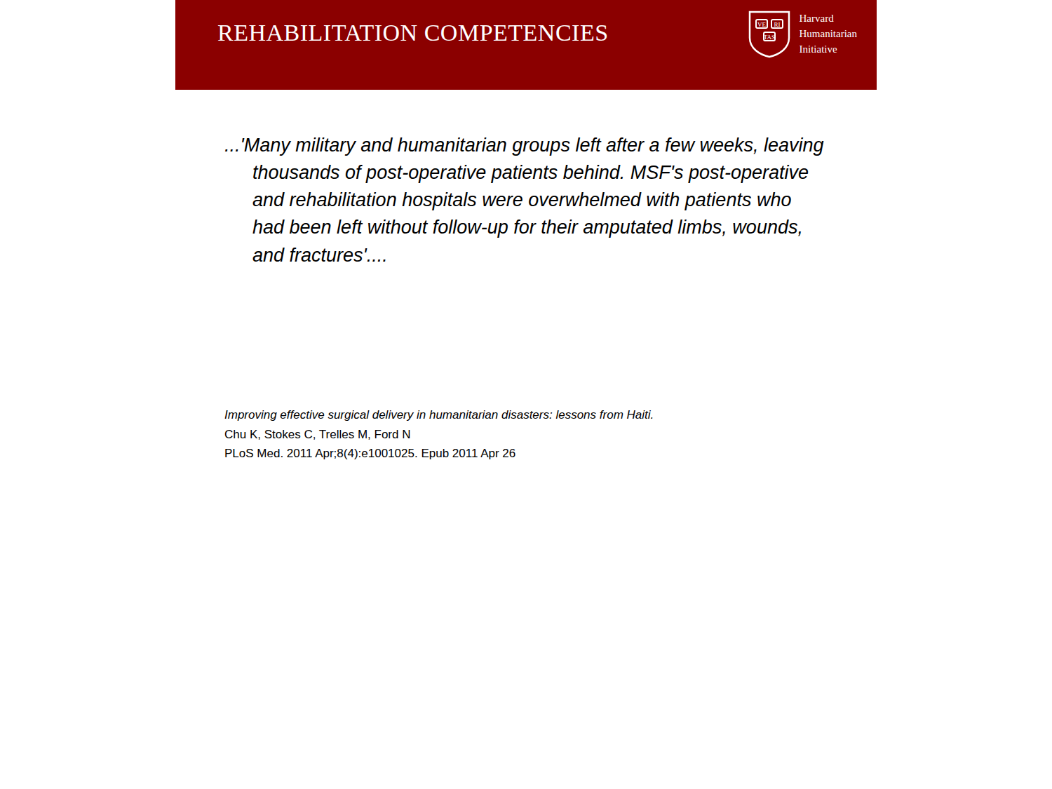REHABILITATION COMPETENCIES
VE RI TAS
Harvard
Humanitarian
Initiative
...'Many military and humanitarian groups left after a few weeks, leaving thousands of post-operative patients behind. MSF's post-operative and rehabilitation hospitals were overwhelmed with patients who had been left without follow-up for their amputated limbs, wounds, and fractures'....
Improving effective surgical delivery in humanitarian disasters: lessons from Haiti.
Chu K, Stokes C, Trelles M, Ford N
PLoS Med. 2011 Apr;8(4):e1001025. Epub 2011 Apr 26